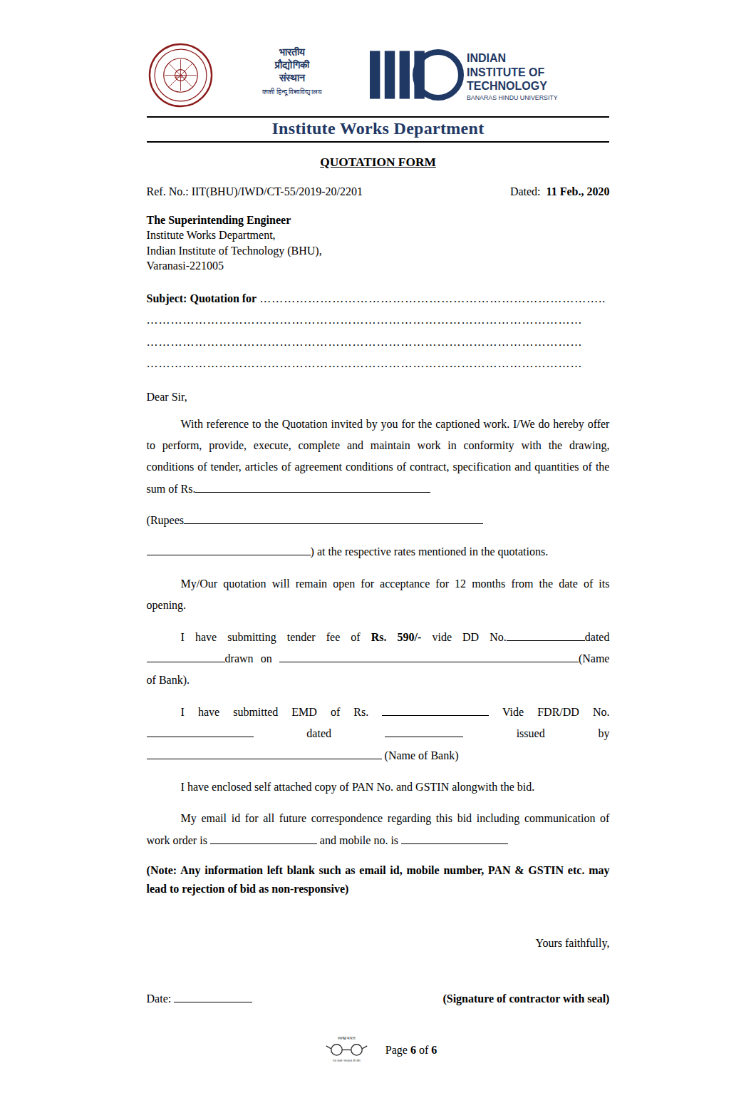Institute Works Department
QUOTATION FORM
Ref. No.: IIT(BHU)/IWD/CT-55/2019-20/2201
Dated: 11 Feb., 2020
The Superintending Engineer
Institute Works Department,
Indian Institute of Technology (BHU),
Varanasi-221005
Subject: Quotation for ………………………………………………………………………….. ……………………………………………………………………………………………… ……………………………………………………………………………………………… ………………………………………………………………………………………………
Dear Sir,
With reference to the Quotation invited by you for the captioned work. I/We do hereby offer to perform, provide, execute, complete and maintain work in conformity with the drawing, conditions of tender, articles of agreement conditions of contract, specification and quantities of the sum of Rs.
(Rupees
) at the respective rates mentioned in the quotations.
My/Our quotation will remain open for acceptance for 12 months from the date of its opening.
I have submitting tender fee of Rs. 590/- vide DD No. dated drawn on (Name of Bank).
I have submitted EMD of Rs. Vide FDR/DD No. dated issued by (Name of Bank)
I have enclosed self attached copy of PAN No. and GSTIN alongwith the bid.
My email id for all future correspondence regarding this bid including communication of work order is and mobile no. is
(Note: Any information left blank such as email id, mobile number, PAN & GSTIN etc. may lead to rejection of bid as non-responsive)
Yours faithfully,
Date:
(Signature of contractor with seal)
Page 6 of 6